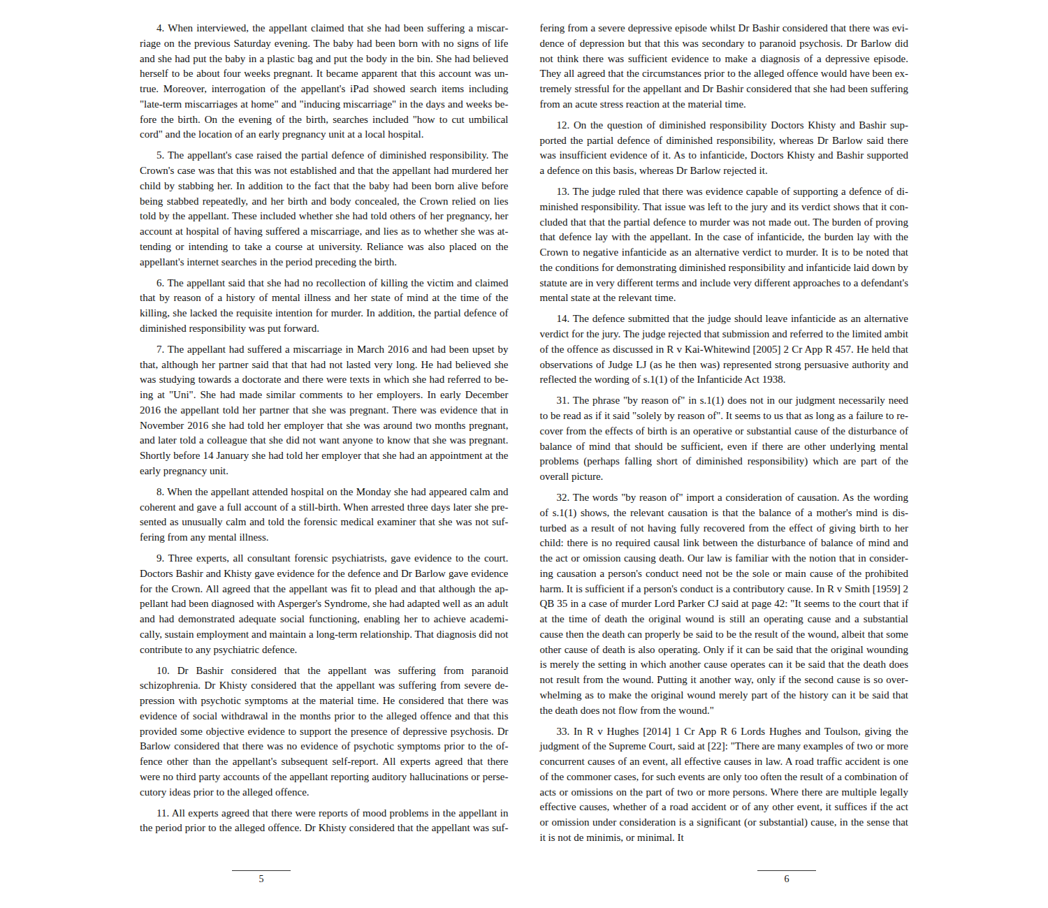4. When interviewed, the appellant claimed that she had been suffering a miscarriage on the previous Saturday evening. The baby had been born with no signs of life and she had put the baby in a plastic bag and put the body in the bin. She had believed herself to be about four weeks pregnant. It became apparent that this account was untrue. Moreover, interrogation of the appellant's iPad showed search items including "late-term miscarriages at home" and "inducing miscarriage" in the days and weeks before the birth. On the evening of the birth, searches included "how to cut umbilical cord" and the location of an early pregnancy unit at a local hospital.
5. The appellant's case raised the partial defence of diminished responsibility. The Crown's case was that this was not established and that the appellant had murdered her child by stabbing her. In addition to the fact that the baby had been born alive before being stabbed repeatedly, and her birth and body concealed, the Crown relied on lies told by the appellant. These included whether she had told others of her pregnancy, her account at hospital of having suffered a miscarriage, and lies as to whether she was attending or intending to take a course at university. Reliance was also placed on the appellant's internet searches in the period preceding the birth.
6. The appellant said that she had no recollection of killing the victim and claimed that by reason of a history of mental illness and her state of mind at the time of the killing, she lacked the requisite intention for murder. In addition, the partial defence of diminished responsibility was put forward.
7. The appellant had suffered a miscarriage in March 2016 and had been upset by that, although her partner said that that had not lasted very long. He had believed she was studying towards a doctorate and there were texts in which she had referred to being at "Uni". She had made similar comments to her employers. In early December 2016 the appellant told her partner that she was pregnant. There was evidence that in November 2016 she had told her employer that she was around two months pregnant, and later told a colleague that she did not want anyone to know that she was pregnant. Shortly before 14 January she had told her employer that she had an appointment at the early pregnancy unit.
8. When the appellant attended hospital on the Monday she had appeared calm and coherent and gave a full account of a still-birth. When arrested three days later she presented as unusually calm and told the forensic medical examiner that she was not suffering from any mental illness.
9. Three experts, all consultant forensic psychiatrists, gave evidence to the court. Doctors Bashir and Khisty gave evidence for the defence and Dr Barlow gave evidence for the Crown. All agreed that the appellant was fit to plead and that although the appellant had been diagnosed with Asperger's Syndrome, she had adapted well as an adult and had demonstrated adequate social functioning, enabling her to achieve academically, sustain employment and maintain a long-term relationship. That diagnosis did not contribute to any psychiatric defence.
10. Dr Bashir considered that the appellant was suffering from paranoid schizophrenia. Dr Khisty considered that the appellant was suffering from severe depression with psychotic symptoms at the material time. He considered that there was evidence of social withdrawal in the months prior to the alleged offence and that this provided some objective evidence to support the presence of depressive psychosis. Dr Barlow considered that there was no evidence of psychotic symptoms prior to the offence other than the appellant's subsequent self-report. All experts agreed that there were no third party accounts of the appellant reporting auditory hallucinations or persecutory ideas prior to the alleged offence.
11. All experts agreed that there were reports of mood problems in the appellant in the period prior to the alleged offence. Dr Khisty considered that the appellant was suffering from a severe depressive episode whilst Dr Bashir considered that there was evidence of depression but that this was secondary to paranoid psychosis. Dr Barlow did not think there was sufficient evidence to make a diagnosis of a depressive episode. They all agreed that the circumstances prior to the alleged offence would have been extremely stressful for the appellant and Dr Bashir considered that she had been suffering from an acute stress reaction at the material time.
12. On the question of diminished responsibility Doctors Khisty and Bashir supported the partial defence of diminished responsibility, whereas Dr Barlow said there was insufficient evidence of it. As to infanticide, Doctors Khisty and Bashir supported a defence on this basis, whereas Dr Barlow rejected it.
13. The judge ruled that there was evidence capable of supporting a defence of diminished responsibility. That issue was left to the jury and its verdict shows that it concluded that that the partial defence to murder was not made out. The burden of proving that defence lay with the appellant. In the case of infanticide, the burden lay with the Crown to negative infanticide as an alternative verdict to murder. It is to be noted that the conditions for demonstrating diminished responsibility and infanticide laid down by statute are in very different terms and include very different approaches to a defendant's mental state at the relevant time.
14. The defence submitted that the judge should leave infanticide as an alternative verdict for the jury. The judge rejected that submission and referred to the limited ambit of the offence as discussed in R v Kai-Whitewind [2005] 2 Cr App R 457. He held that observations of Judge LJ (as he then was) represented strong persuasive authority and reflected the wording of s.1(1) of the Infanticide Act 1938.
31. The phrase "by reason of" in s.1(1) does not in our judgment necessarily need to be read as if it said "solely by reason of". It seems to us that as long as a failure to recover from the effects of birth is an operative or substantial cause of the disturbance of balance of mind that should be sufficient, even if there are other underlying mental problems (perhaps falling short of diminished responsibility) which are part of the overall picture.
32. The words "by reason of" import a consideration of causation. As the wording of s.1(1) shows, the relevant causation is that the balance of a mother's mind is disturbed as a result of not having fully recovered from the effect of giving birth to her child: there is no required causal link between the disturbance of balance of mind and the act or omission causing death. Our law is familiar with the notion that in considering causation a person's conduct need not be the sole or main cause of the prohibited harm. It is sufficient if a person's conduct is a contributory cause. In R v Smith [1959] 2 QB 35 in a case of murder Lord Parker CJ said at page 42: "It seems to the court that if at the time of death the original wound is still an operating cause and a substantial cause then the death can properly be said to be the result of the wound, albeit that some other cause of death is also operating. Only if it can be said that the original wounding is merely the setting in which another cause operates can it be said that the death does not result from the wound. Putting it another way, only if the second cause is so overwhelming as to make the original wound merely part of the history can it be said that the death does not flow from the wound."
33. In R v Hughes [2014] 1 Cr App R 6 Lords Hughes and Toulson, giving the judgment of the Supreme Court, said at [22]: "There are many examples of two or more concurrent causes of an event, all effective causes in law. A road traffic accident is one of the commoner cases, for such events are only too often the result of a combination of acts or omissions on the part of two or more persons. Where there are multiple legally effective causes, whether of a road accident or of any other event, it suffices if the act or omission under consideration is a significant (or substantial) cause, in the sense that it is not de minimis, or minimal. It
5 6